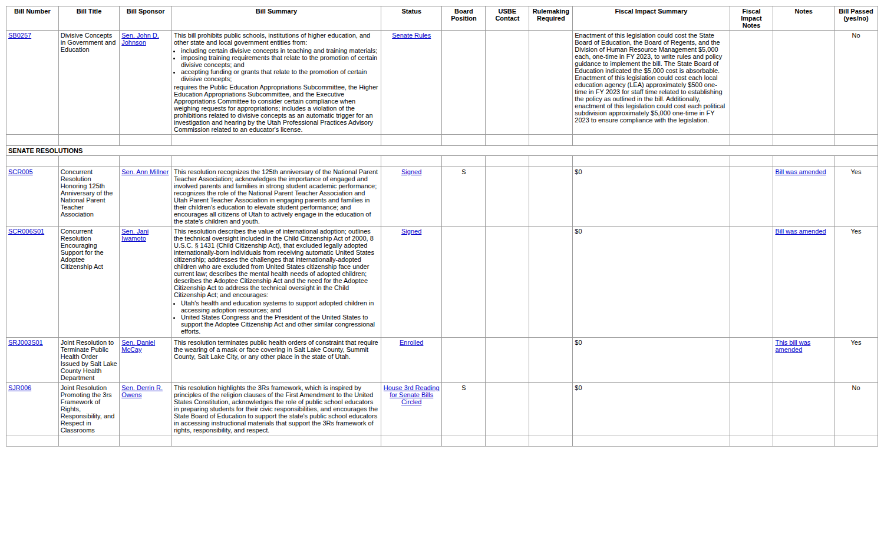| Bill Number | Bill Title | Bill Sponsor | Bill Summary | Status | Board Position | USBE Contact | Rulemaking Required | Fiscal Impact Summary | Fiscal Impact Notes | Notes | Bill Passed (yes/no) |
| --- | --- | --- | --- | --- | --- | --- | --- | --- | --- | --- | --- |
| SB0257 | Divisive Concepts in Government and Education | Sen. John D. Johnson | This bill prohibits public schools, institutions of higher education, and other state and local government entities from: including certain divisive concepts in teaching and training materials; imposing training requirements that relate to the promotion of certain divisive concepts; and accepting funding or grants that relate to the promotion of certain divisive concepts; requires the Public Education Appropriations Subcommittee, the Higher Education Appropriations Subcommittee, and the Executive Appropriations Committee to consider certain compliance when weighing requests for appropriations; includes a violation of the prohibitions related to divisive concepts as an automatic trigger for an investigation and hearing by the Utah Professional Practices Advisory Commission related to an educator's license. | Senate Rules | | | | Enactment of this legislation could cost the State Board of Education, the Board of Regents, and the Division of Human Resource Management $5,000 each, one-time in FY 2023, to write rules and policy guidance to implement the bill. The State Board of Education indicated the $5,000 cost is absorbable. Enactment of this legislation could cost each local education agency (LEA) approximately $500 one-time in FY 2023 for staff time related to establishing the policy as outlined in the bill. Additionally, enactment of this legislation could cost each political subdivision approximately $5,000 one-time in FY 2023 to ensure compliance with the legislation. | | | No |
| SENATE RESOLUTIONS |
| SCR005 | Concurrent Resolution Honoring 125th Anniversary of the National Parent Teacher Association | Sen. Ann Millner | This resolution recognizes the 125th anniversary of the National Parent Teacher Association; acknowledges the importance of engaged and involved parents and families in strong student academic performance; recognizes the role of the National Parent Teacher Association and Utah Parent Teacher Association in engaging parents and families in their children's education to elevate student performance; and encourages all citizens of Utah to actively engage in the education of the state's children and youth. | Signed | S | | | $0 | | Bill was amended | Yes |
| SCR006S01 | Concurrent Resolution Encouraging Support for the Adoptee Citizenship Act | Sen. Jani Iwamoto | This resolution describes the value of international adoption; outlines the technical oversight included in the Child Citizenship Act of 2000, 8 U.S.C. § 1431 (Child Citizenship Act), that excluded legally adopted internationally-born individuals from receiving automatic United States citizenship; addresses the challenges that internationally-adopted children who are excluded from United States citizenship face under current law; describes the mental health needs of adopted children; describes the Adoptee Citizenship Act and the need for the Adoptee Citizenship Act to address the technical oversight in the Child Citizenship Act; and encourages: Utah's health and education systems to support adopted children in accessing adoption resources; and United States Congress and the President of the United States to support the Adoptee Citizenship Act and other similar congressional efforts. | Signed | | | | $0 | | Bill was amended | Yes |
| SRJ003S01 | Joint Resolution to Terminate Public Health Order Issued by Salt Lake County Health Department | Sen. Daniel McCay | This resolution terminates public health orders of constraint that require the wearing of a mask or face covering in Salt Lake County, Summit County, Salt Lake City, or any other place in the state of Utah. | Enrolled | | | | $0 | | This bill was amended | Yes |
| SJR006 | Joint Resolution Promoting the 3rs Framework of Rights, Responsibility, and Respect in Classrooms | Sen. Derrin R. Owens | This resolution highlights the 3Rs framework, which is inspired by principles of the religion clauses of the First Amendment to the United States Constitution, acknowledges the role of public school educators in preparing students for their civic responsibilities, and encourages the State Board of Education to support the state's public school educators in accessing instructional materials that support the 3Rs framework of rights, responsibility, and respect. | House 3rd Reading for Senate Bills Circled | S | | | $0 | | | No |